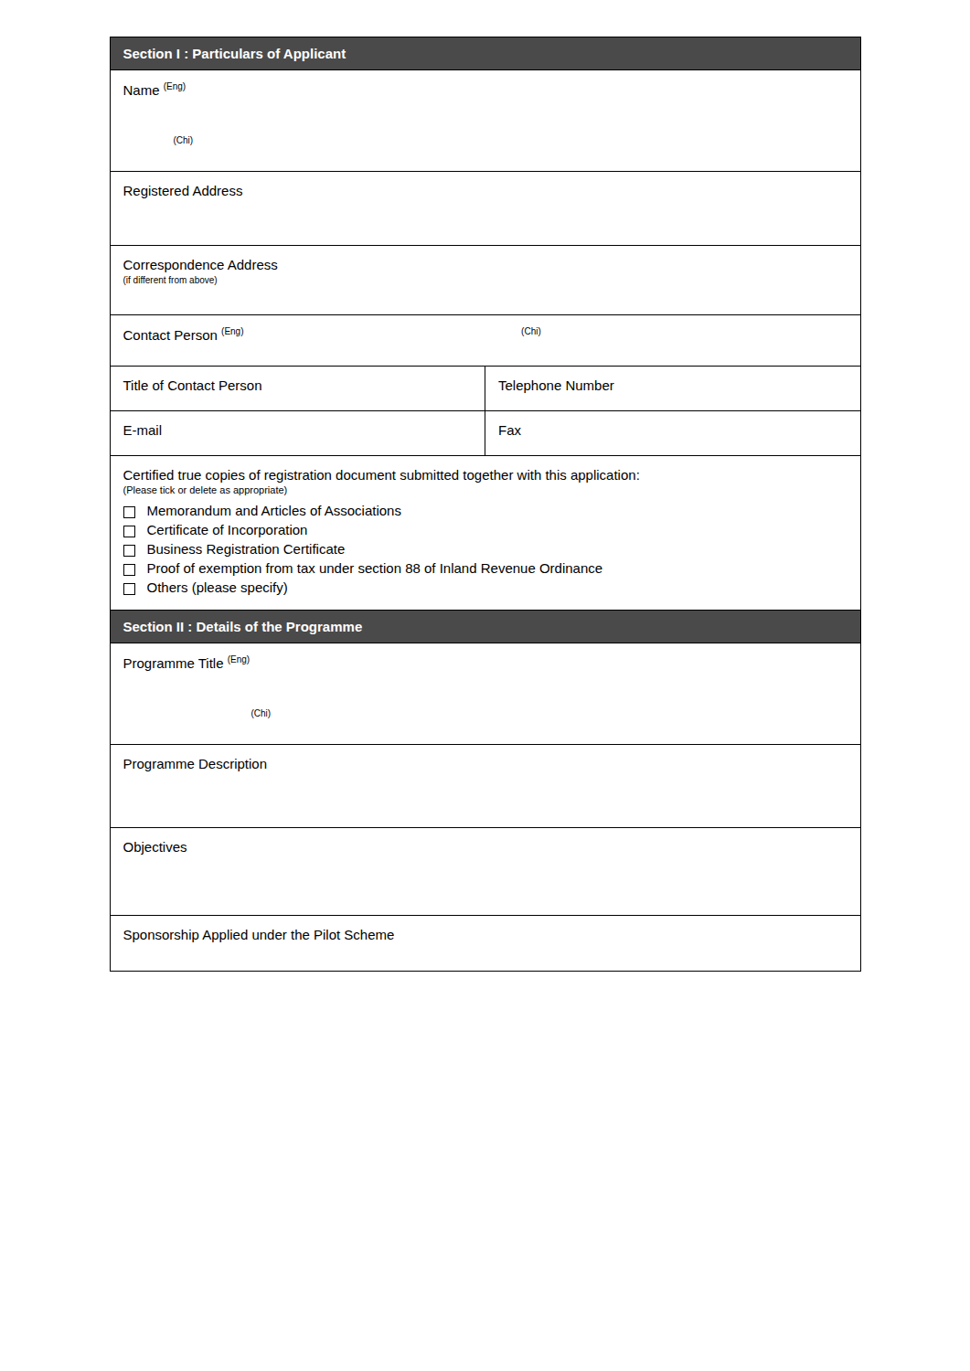Section I : Particulars of Applicant
Name (Eng) (Chi)
Registered Address
Correspondence Address (if different from above)
Contact Person (Eng) (Chi)
Title of Contact Person
Telephone Number
E-mail
Fax
Certified true copies of registration document submitted together with this application:
(Please tick or delete as appropriate)
Memorandum and Articles of Associations
Certificate of Incorporation
Business Registration Certificate
Proof of exemption from tax under section 88 of Inland Revenue Ordinance
Others (please specify)
Section II : Details of the Programme
Programme Title (Eng) (Chi)
Programme Description
Objectives
Sponsorship Applied under the Pilot Scheme